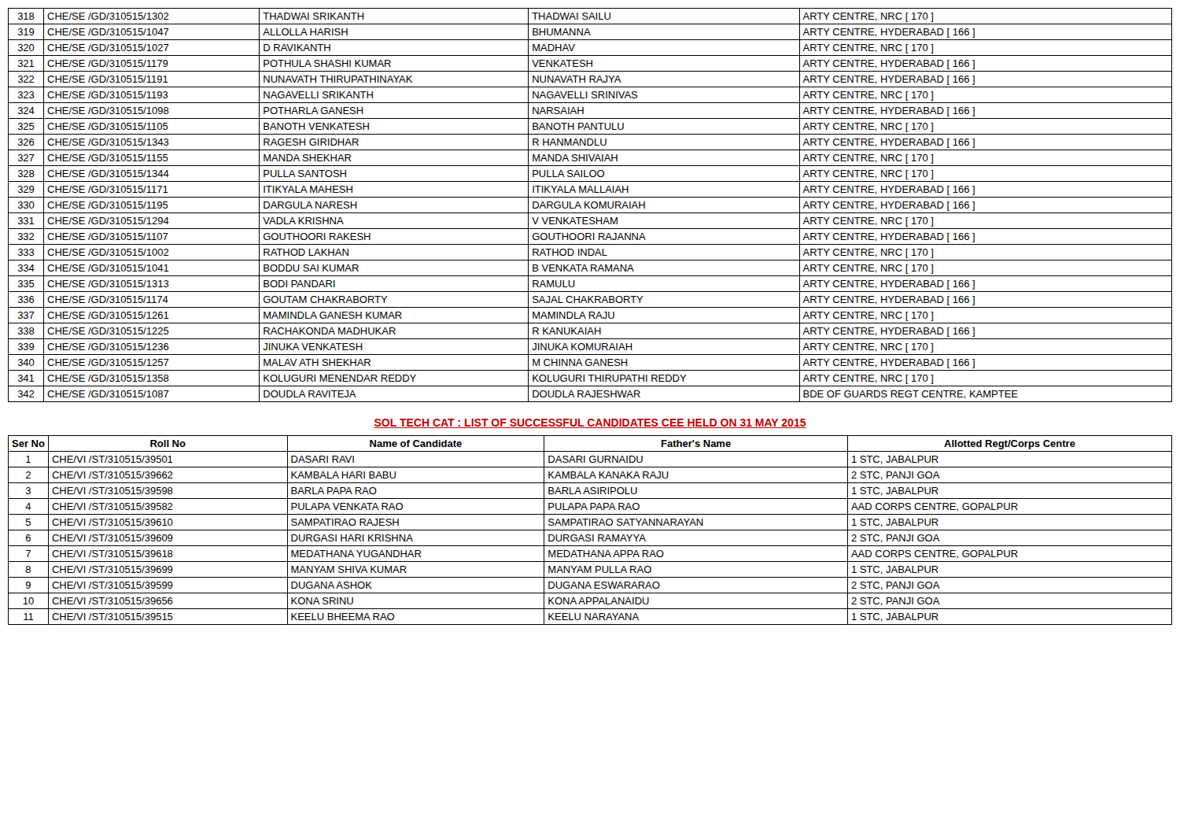| 318 | CHE/SE /GD/310515/1302 | THADWAI SRIKANTH | THADWAI SAILU | ARTY CENTRE, NRC [ 170 ] |
| 319 | CHE/SE /GD/310515/1047 | ALLOLLA HARISH | BHUMANNA | ARTY CENTRE, HYDERABAD [ 166 ] |
| 320 | CHE/SE /GD/310515/1027 | D RAVIKANTH | MADHAV | ARTY CENTRE, NRC [ 170 ] |
| 321 | CHE/SE /GD/310515/1179 | POTHULA SHASHI KUMAR | VENKATESH | ARTY CENTRE, HYDERABAD [ 166 ] |
| 322 | CHE/SE /GD/310515/1191 | NUNAVATH THIRUPATHINAYAK | NUNAVATH RAJYA | ARTY CENTRE, HYDERABAD [ 166 ] |
| 323 | CHE/SE /GD/310515/1193 | NAGAVELLI SRIKANTH | NAGAVELLI SRINIVAS | ARTY CENTRE, NRC [ 170 ] |
| 324 | CHE/SE /GD/310515/1098 | POTHARLA GANESH | NARSAIAH | ARTY CENTRE, HYDERABAD [ 166 ] |
| 325 | CHE/SE /GD/310515/1105 | BANOTH VENKATESH | BANOTH PANTULU | ARTY CENTRE, NRC [ 170 ] |
| 326 | CHE/SE /GD/310515/1343 | RAGESH GIRIDHAR | R HANMANDLU | ARTY CENTRE, HYDERABAD [ 166 ] |
| 327 | CHE/SE /GD/310515/1155 | MANDA SHEKHAR | MANDA SHIVAIAH | ARTY CENTRE, NRC [ 170 ] |
| 328 | CHE/SE /GD/310515/1344 | PULLA SANTOSH | PULLA SAILOO | ARTY CENTRE, NRC [ 170 ] |
| 329 | CHE/SE /GD/310515/1171 | ITIKYALA MAHESH | ITIKYALA MALLAIAH | ARTY CENTRE, HYDERABAD [ 166 ] |
| 330 | CHE/SE /GD/310515/1195 | DARGULA NARESH | DARGULA KOMURAIAH | ARTY CENTRE, HYDERABAD [ 166 ] |
| 331 | CHE/SE /GD/310515/1294 | VADLA KRISHNA | V VENKATESHAM | ARTY CENTRE, NRC [ 170 ] |
| 332 | CHE/SE /GD/310515/1107 | GOUTHOORI RAKESH | GOUTHOORI RAJANNA | ARTY CENTRE, HYDERABAD [ 166 ] |
| 333 | CHE/SE /GD/310515/1002 | RATHOD LAKHAN | RATHOD INDAL | ARTY CENTRE, NRC [ 170 ] |
| 334 | CHE/SE /GD/310515/1041 | BODDU SAI KUMAR | B VENKATA RAMANA | ARTY CENTRE, NRC [ 170 ] |
| 335 | CHE/SE /GD/310515/1313 | BODI PANDARI | RAMULU | ARTY CENTRE, HYDERABAD [ 166 ] |
| 336 | CHE/SE /GD/310515/1174 | GOUTAM CHAKRABORTY | SAJAL CHAKRABORTY | ARTY CENTRE, HYDERABAD [ 166 ] |
| 337 | CHE/SE /GD/310515/1261 | MAMINDLA GANESH KUMAR | MAMINDLA RAJU | ARTY CENTRE, NRC [ 170 ] |
| 338 | CHE/SE /GD/310515/1225 | RACHAKONDA MADHUKAR | R KANUKAIAH | ARTY CENTRE, HYDERABAD [ 166 ] |
| 339 | CHE/SE /GD/310515/1236 | JINUKA VENKATESH | JINUKA KOMURAIAH | ARTY CENTRE, NRC [ 170 ] |
| 340 | CHE/SE /GD/310515/1257 | MALAV ATH SHEKHAR | M CHINNA GANESH | ARTY CENTRE, HYDERABAD [ 166 ] |
| 341 | CHE/SE /GD/310515/1358 | KOLUGURI MENENDAR REDDY | KOLUGURI THIRUPATHI REDDY | ARTY CENTRE, NRC [ 170 ] |
| 342 | CHE/SE /GD/310515/1087 | DOUDLA RAVITEJA | DOUDLA RAJESHWAR | BDE OF GUARDS REGT CENTRE, KAMPTEE |
SOL TECH CAT : LIST OF SUCCESSFUL CANDIDATES CEE HELD ON 31 MAY 2015
| Ser No | Roll No | Name of Candidate | Father's Name | Allotted Regt/Corps Centre |
| --- | --- | --- | --- | --- |
| 1 | CHE/VI /ST/310515/39501 | DASARI RAVI | DASARI GURNAIDU | 1 STC, JABALPUR |
| 2 | CHE/VI /ST/310515/39662 | KAMBALA HARI BABU | KAMBALA KANAKA RAJU | 2 STC, PANJI GOA |
| 3 | CHE/VI /ST/310515/39598 | BARLA PAPA RAO | BARLA ASIRIPOLU | 1 STC, JABALPUR |
| 4 | CHE/VI /ST/310515/39582 | PULAPA VENKATA RAO | PULAPA PAPA RAO | AAD CORPS CENTRE, GOPALPUR |
| 5 | CHE/VI /ST/310515/39610 | SAMPATIRAO RAJESH | SAMPATIRAO SATYANNARAYAN | 1 STC, JABALPUR |
| 6 | CHE/VI /ST/310515/39609 | DURGASI HARI KRISHNA | DURGASI RAMAYYA | 2 STC, PANJI GOA |
| 7 | CHE/VI /ST/310515/39618 | MEDATHANA YUGANDHAR | MEDATHANA APPA RAO | AAD CORPS CENTRE, GOPALPUR |
| 8 | CHE/VI /ST/310515/39699 | MANYAM SHIVA KUMAR | MANYAM PULLA RAO | 1 STC, JABALPUR |
| 9 | CHE/VI /ST/310515/39599 | DUGANA ASHOK | DUGANA ESWARARAO | 2 STC, PANJI GOA |
| 10 | CHE/VI /ST/310515/39656 | KONA SRINU | KONA APPALANAIDU | 2 STC, PANJI GOA |
| 11 | CHE/VI /ST/310515/39515 | KEELU BHEEMA RAO | KEELU NARAYANA | 1 STC, JABALPUR |